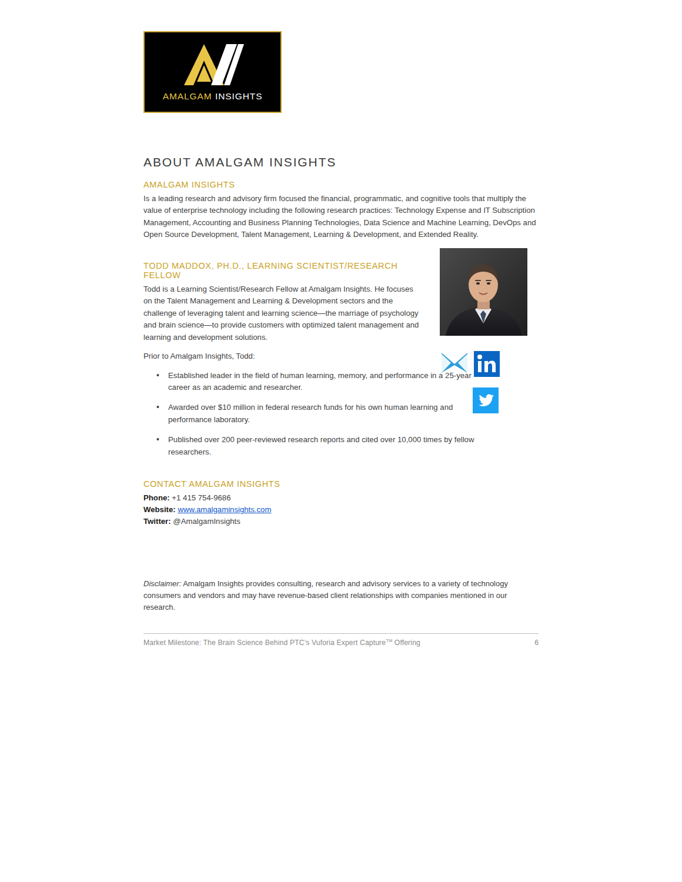AMALGAM INSIGHTS
ABOUT AMALGAM INSIGHTS
AMALGAM INSIGHTS
Is a leading research and advisory firm focused the financial, programmatic, and cognitive tools that multiply the value of enterprise technology including the following research practices: Technology Expense and IT Subscription Management, Accounting and Business Planning Technologies, Data Science and Machine Learning, DevOps and Open Source Development, Talent Management, Learning & Development, and Extended Reality.
TODD MADDOX, PH.D., LEARNING SCIENTIST/RESEARCH FELLOW
Todd is a Learning Scientist/Research Fellow at Amalgam Insights. He focuses on the Talent Management and Learning & Development sectors and the challenge of leveraging talent and learning science—the marriage of psychology and brain science—to provide customers with optimized talent management and learning and development solutions.
Prior to Amalgam Insights, Todd:
Established leader in the field of human learning, memory, and performance in a 25-year career as an academic and researcher.
Awarded over $10 million in federal research funds for his own human learning and performance laboratory.
Published over 200 peer-reviewed research reports and cited over 10,000 times by fellow researchers.
CONTACT AMALGAM INSIGHTS
Phone: +1 415 754-9686
Website: www.amalgaminsights.com
Twitter: @AmalgamInsights
Disclaimer: Amalgam Insights provides consulting, research and advisory services to a variety of technology consumers and vendors and may have revenue-based client relationships with companies mentioned in our research.
Market Milestone: The Brain Science Behind PTC’s Vuforia Expert CaptureTM Offering
6